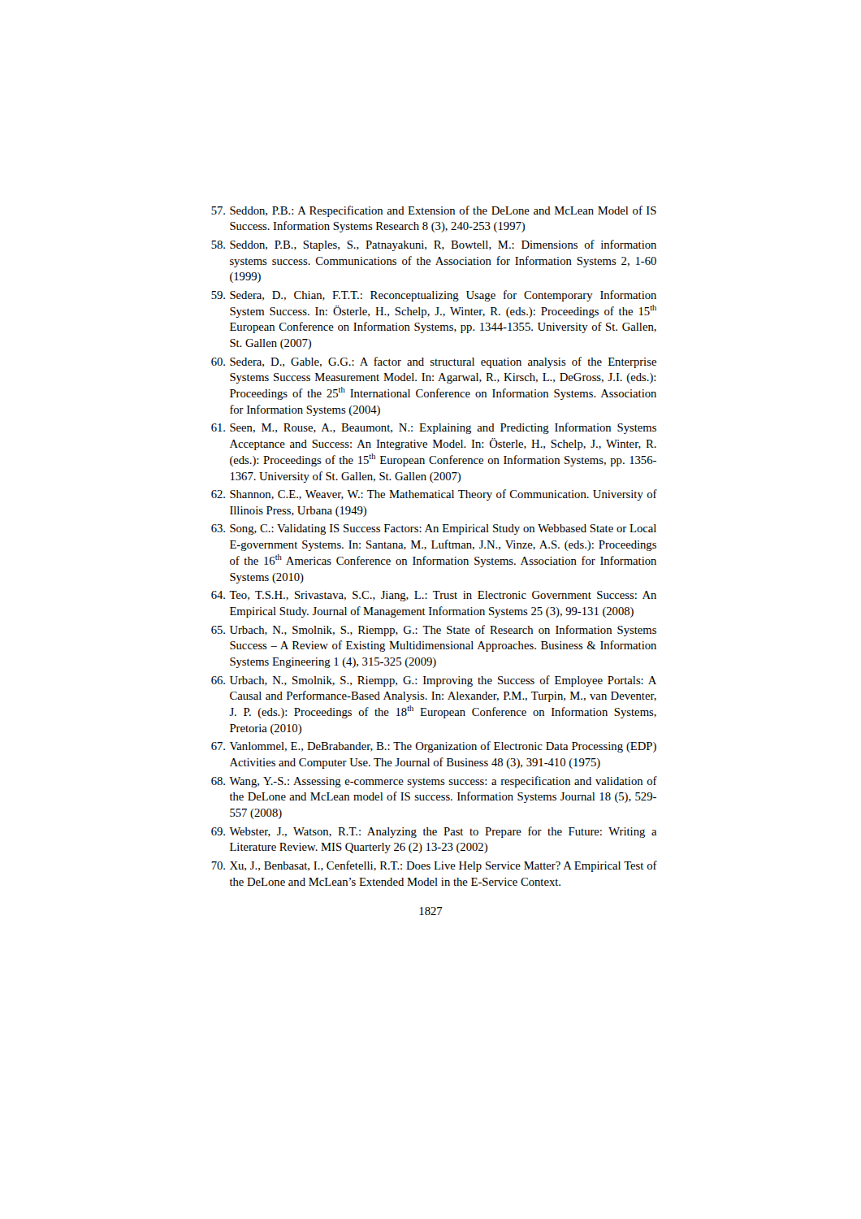57. Seddon, P.B.: A Respecification and Extension of the DeLone and McLean Model of IS Success. Information Systems Research 8 (3), 240-253 (1997)
58. Seddon, P.B., Staples, S., Patnayakuni, R, Bowtell, M.: Dimensions of information systems success. Communications of the Association for Information Systems 2, 1-60 (1999)
59. Sedera, D., Chian, F.T.T.: Reconceptualizing Usage for Contemporary Information System Success. In: Österle, H., Schelp, J., Winter, R. (eds.): Proceedings of the 15th European Conference on Information Systems, pp. 1344-1355. University of St. Gallen, St. Gallen (2007)
60. Sedera, D., Gable, G.G.: A factor and structural equation analysis of the Enterprise Systems Success Measurement Model. In: Agarwal, R., Kirsch, L., DeGross, J.I. (eds.): Proceedings of the 25th International Conference on Information Systems. Association for Information Systems (2004)
61. Seen, M., Rouse, A., Beaumont, N.: Explaining and Predicting Information Systems Acceptance and Success: An Integrative Model. In: Österle, H., Schelp, J., Winter, R. (eds.): Proceedings of the 15th European Conference on Information Systems, pp. 1356-1367. University of St. Gallen, St. Gallen (2007)
62. Shannon, C.E., Weaver, W.: The Mathematical Theory of Communication. University of Illinois Press, Urbana (1949)
63. Song, C.: Validating IS Success Factors: An Empirical Study on Webbased State or Local E-government Systems. In: Santana, M., Luftman, J.N., Vinze, A.S. (eds.): Proceedings of the 16th Americas Conference on Information Systems. Association for Information Systems (2010)
64. Teo, T.S.H., Srivastava, S.C., Jiang, L.: Trust in Electronic Government Success: An Empirical Study. Journal of Management Information Systems 25 (3), 99-131 (2008)
65. Urbach, N., Smolnik, S., Riempp, G.: The State of Research on Information Systems Success – A Review of Existing Multidimensional Approaches. Business & Information Systems Engineering 1 (4), 315-325 (2009)
66. Urbach, N., Smolnik, S., Riempp, G.: Improving the Success of Employee Portals: A Causal and Performance-Based Analysis. In: Alexander, P.M., Turpin, M., van Deventer, J. P. (eds.): Proceedings of the 18th European Conference on Information Systems, Pretoria (2010)
67. Vanlommel, E., DeBrabander, B.: The Organization of Electronic Data Processing (EDP) Activities and Computer Use. The Journal of Business 48 (3), 391-410 (1975)
68. Wang, Y.-S.: Assessing e-commerce systems success: a respecification and validation of the DeLone and McLean model of IS success. Information Systems Journal 18 (5), 529-557 (2008)
69. Webster, J., Watson, R.T.: Analyzing the Past to Prepare for the Future: Writing a Literature Review. MIS Quarterly 26 (2) 13-23 (2002)
70. Xu, J., Benbasat, I., Cenfetelli, R.T.: Does Live Help Service Matter? A Empirical Test of the DeLone and McLean’s Extended Model in the E-Service Context.
1827